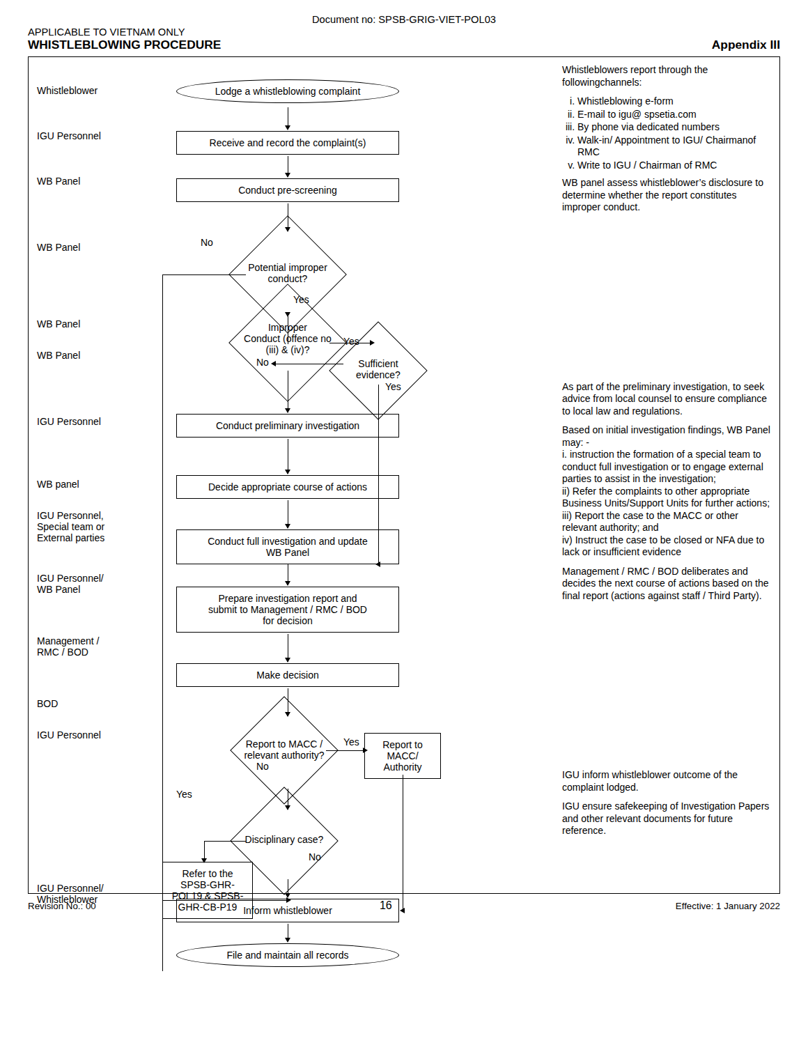Document no: SPSB-GRIG-VIET-POL03
APPLICABLE TO VIETNAM ONLY
WHISTLEBLOWING PROCEDURE Appendix III
Whistleblower
IGU Personnel
WB Panel
WB Panel
WB Panel
WB Panel
IGU Personnel
WB panel
IGU Personnel,
Special team or
External parties
IGU Personnel/
WB Panel
Management /
RMC / BOD
BOD
IGU Personnel
IGU Personnel/
Whistleblower
Lodge a whistleblowing complaint
Receive and record the complaint(s)
Conduct pre-screening
Potential improper
conduct?
No
Yes
Improper
Conduct (offence no
(iii) & (iv)?
Yes
Sufficient
evidence?
No
Yes
Conduct preliminary investigation
Decide appropriate course of actions
Conduct full investigation and update
WB Panel
Prepare investigation report and
submit to Management / RMC / BOD
for decision
Make decision
Report to MACC /
relevant authority?
Yes
Report to
MACC/
Authority
No
Disciplinary case?
Yes
No
Refer to the
SPSB-GHR-
POL19 & SPSB-
GHR-CB-P19
Inform whistleblower
File and maintain all records
Whistleblowers report through the followingchannels:
Whistleblowing e-form
E-mail to igu@ spsetia.com
By phone via dedicated numbers
Walk-in/ Appointment to IGU/ Chairmanof RMC
Write to IGU / Chairman of RMC
WB panel assess whistleblower’s disclosure to determine whether the report constitutes improper conduct.
As part of the preliminary investigation, to seek advice from local counsel to ensure compliance to local law and regulations.
Based on initial investigation findings, WB Panel may: -
i. instruction the formation of a special team to conduct full investigation or to engage external parties to assist in the investigation;
ii) Refer the complaints to other appropriate Business Units/Support Units for further actions;
iii) Report the case to the MACC or other relevant authority; and
iv) Instruct the case to be closed or NFA due to lack or insufficient evidence
Management / RMC / BOD deliberates and decides the next course of actions based on the final report (actions against staff / Third Party).
IGU inform whistleblower outcome of the complaint lodged.
IGU ensure safekeeping of Investigation Papers and other relevant documents for future reference.
Revision No.: 00 16 Effective: 1 January 2022